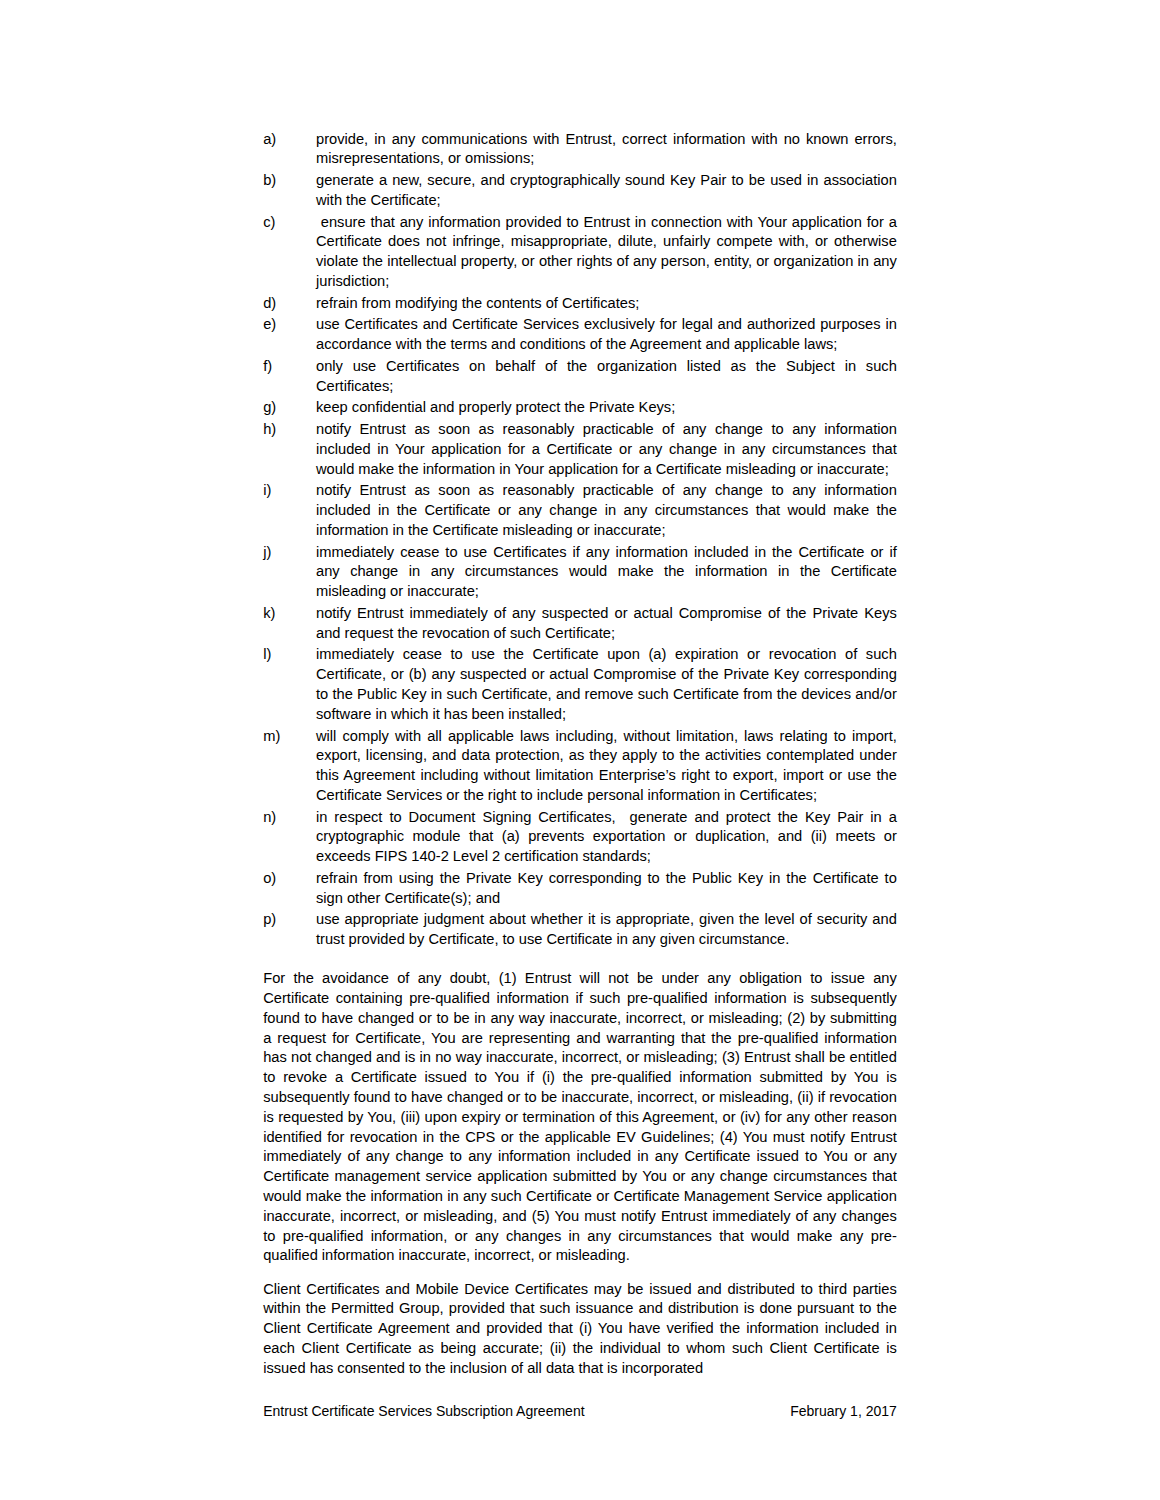a) provide, in any communications with Entrust, correct information with no known errors, misrepresentations, or omissions;
b) generate a new, secure, and cryptographically sound Key Pair to be used in association with the Certificate;
c) ensure that any information provided to Entrust in connection with Your application for a Certificate does not infringe, misappropriate, dilute, unfairly compete with, or otherwise violate the intellectual property, or other rights of any person, entity, or organization in any jurisdiction;
d) refrain from modifying the contents of Certificates;
e) use Certificates and Certificate Services exclusively for legal and authorized purposes in accordance with the terms and conditions of the Agreement and applicable laws;
f) only use Certificates on behalf of the organization listed as the Subject in such Certificates;
g) keep confidential and properly protect the Private Keys;
h) notify Entrust as soon as reasonably practicable of any change to any information included in Your application for a Certificate or any change in any circumstances that would make the information in Your application for a Certificate misleading or inaccurate;
i) notify Entrust as soon as reasonably practicable of any change to any information included in the Certificate or any change in any circumstances that would make the information in the Certificate misleading or inaccurate;
j) immediately cease to use Certificates if any information included in the Certificate or if any change in any circumstances would make the information in the Certificate misleading or inaccurate;
k) notify Entrust immediately of any suspected or actual Compromise of the Private Keys and request the revocation of such Certificate;
l) immediately cease to use the Certificate upon (a) expiration or revocation of such Certificate, or (b) any suspected or actual Compromise of the Private Key corresponding to the Public Key in such Certificate, and remove such Certificate from the devices and/or software in which it has been installed;
m) will comply with all applicable laws including, without limitation, laws relating to import, export, licensing, and data protection, as they apply to the activities contemplated under this Agreement including without limitation Enterprise’s right to export, import or use the Certificate Services or the right to include personal information in Certificates;
n) in respect to Document Signing Certificates, generate and protect the Key Pair in a cryptographic module that (a) prevents exportation or duplication, and (ii) meets or exceeds FIPS 140-2 Level 2 certification standards;
o) refrain from using the Private Key corresponding to the Public Key in the Certificate to sign other Certificate(s); and
p) use appropriate judgment about whether it is appropriate, given the level of security and trust provided by Certificate, to use Certificate in any given circumstance.
For the avoidance of any doubt, (1) Entrust will not be under any obligation to issue any Certificate containing pre-qualified information if such pre-qualified information is subsequently found to have changed or to be in any way inaccurate, incorrect, or misleading; (2) by submitting a request for Certificate, You are representing and warranting that the pre-qualified information has not changed and is in no way inaccurate, incorrect, or misleading; (3) Entrust shall be entitled to revoke a Certificate issued to You if (i) the pre-qualified information submitted by You is subsequently found to have changed or to be inaccurate, incorrect, or misleading, (ii) if revocation is requested by You, (iii) upon expiry or termination of this Agreement, or (iv) for any other reason identified for revocation in the CPS or the applicable EV Guidelines; (4) You must notify Entrust immediately of any change to any information included in any Certificate issued to You or any Certificate management service application submitted by You or any change circumstances that would make the information in any such Certificate or Certificate Management Service application inaccurate, incorrect, or misleading, and (5) You must notify Entrust immediately of any changes to pre-qualified information, or any changes in any circumstances that would make any pre-qualified information inaccurate, incorrect, or misleading.
Client Certificates and Mobile Device Certificates may be issued and distributed to third parties within the Permitted Group, provided that such issuance and distribution is done pursuant to the Client Certificate Agreement and provided that (i) You have verified the information included in each Client Certificate as being accurate; (ii) the individual to whom such Client Certificate is issued has consented to the inclusion of all data that is incorporated
Entrust Certificate Services Subscription Agreement
February 1, 2017